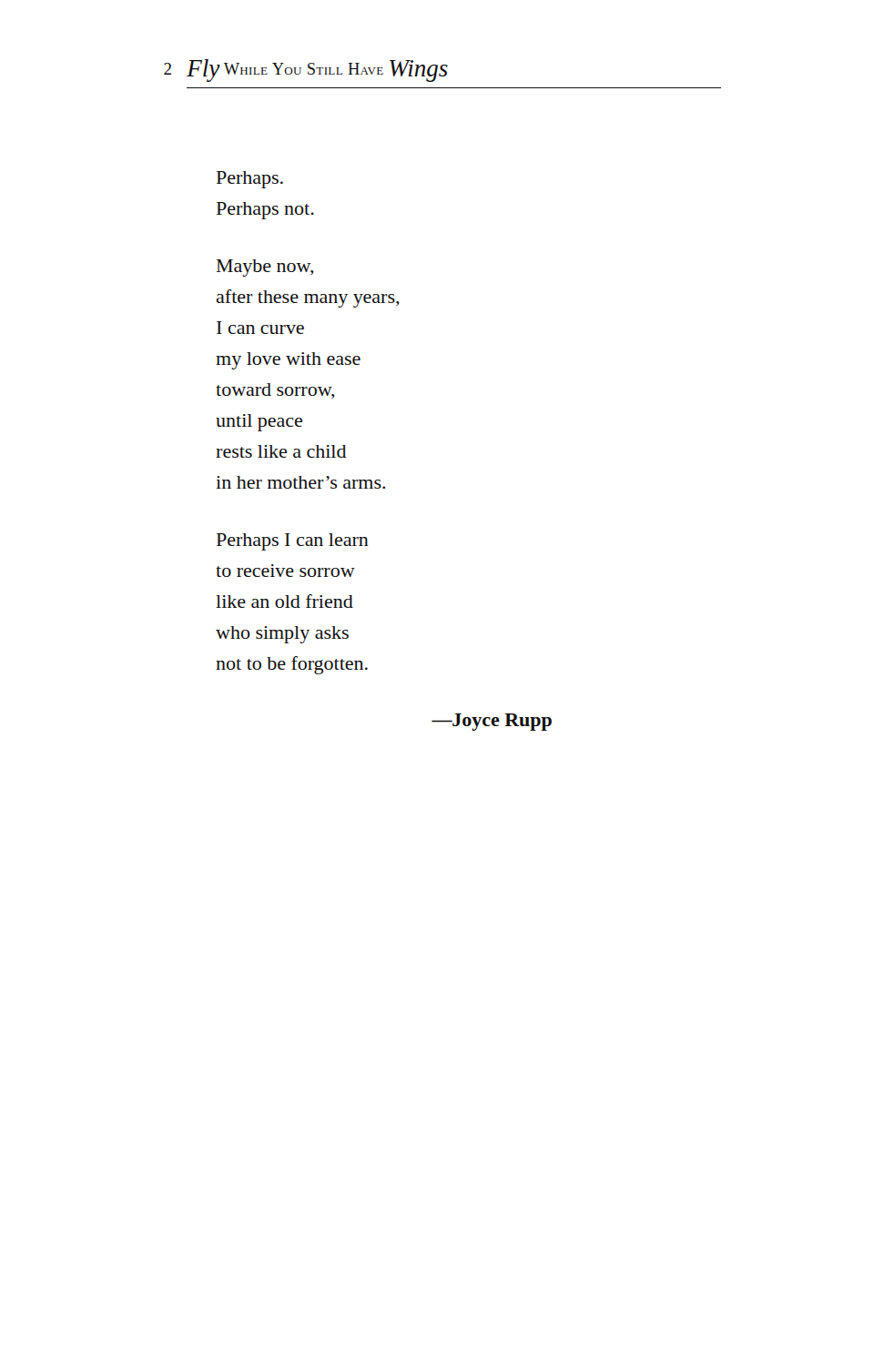2 Fly While You Still Have Wings
Perhaps. Perhaps not.
Maybe now, after these many years, I can curve my love with ease toward sorrow, until peace rests like a child in her mother’s arms.
Perhaps I can learn to receive sorrow like an old friend who simply asks not to be forgotten.
—Joyce Rupp